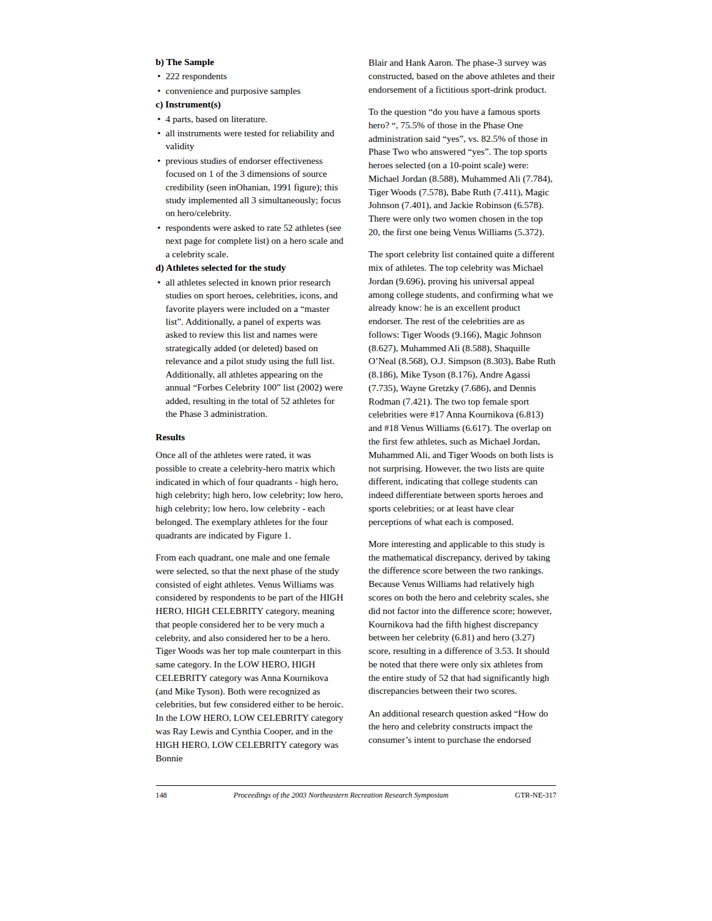b) The Sample
222 respondents
convenience and purposive samples
c) Instrument(s)
4 parts, based on literature.
all instruments were tested for reliability and validity
previous studies of endorser effectiveness focused on 1 of the 3 dimensions of source credibility (seen inOhanian, 1991 figure); this study implemented all 3 simultaneously; focus on hero/celebrity.
respondents were asked to rate 52 athletes (see next page for complete list) on a hero scale and a celebrity scale.
d) Athletes selected for the study
all athletes selected in known prior research studies on sport heroes, celebrities, icons, and favorite players were included on a “master list”. Additionally, a panel of experts was asked to review this list and names were strategically added (or deleted) based on relevance and a pilot study using the full list. Additionally, all athletes appearing on the annual “Forbes Celebrity 100” list (2002) were added, resulting in the total of 52 athletes for the Phase 3 administration.
Results
Once all of the athletes were rated, it was possible to create a celebrity-hero matrix which indicated in which of four quadrants - high hero, high celebrity; high hero, low celebrity; low hero, high celebrity; low hero, low celebrity - each belonged. The exemplary athletes for the four quadrants are indicated by Figure 1.
From each quadrant, one male and one female were selected, so that the next phase of the study consisted of eight athletes. Venus Williams was considered by respondents to be part of the HIGH HERO, HIGH CELEBRITY category, meaning that people considered her to be very much a celebrity, and also considered her to be a hero. Tiger Woods was her top male counterpart in this same category. In the LOW HERO, HIGH CELEBRITY category was Anna Kournikova (and Mike Tyson). Both were recognized as celebrities, but few considered either to be heroic. In the LOW HERO, LOW CELEBRITY category was Ray Lewis and Cynthia Cooper, and in the HIGH HERO, LOW CELEBRITY category was Bonnie
Blair and Hank Aaron. The phase-3 survey was constructed, based on the above athletes and their endorsement of a fictitious sport-drink product.
To the question “do you have a famous sports hero? “, 75.5% of those in the Phase One administration said “yes”, vs. 82.5% of those in Phase Two who answered “yes”. The top sports heroes selected (on a 10-point scale) were: Michael Jordan (8.588), Muhammed Ali (7.784), Tiger Woods (7.578), Babe Ruth (7.411), Magic Johnson (7.401), and Jackie Robinson (6.578). There were only two women chosen in the top 20, the first one being Venus Williams (5.372).
The sport celebrity list contained quite a different mix of athletes. The top celebrity was Michael Jordan (9.696), proving his universal appeal among college students, and confirming what we already know: he is an excellent product endorser. The rest of the celebrities are as follows: Tiger Woods (9.166), Magic Johnson (8.627), Muhammed Ali (8.588), Shaquille O’Neal (8.568), O.J. Simpson (8.303), Babe Ruth (8.186), Mike Tyson (8.176), Andre Agassi (7.735), Wayne Gretzky (7.686), and Dennis Rodman (7.421). The two top female sport celebrities were #17 Anna Kournikova (6.813) and #18 Venus Williams (6.617). The overlap on the first few athletes, such as Michael Jordan, Muhammed Ali, and Tiger Woods on both lists is not surprising. However, the two lists are quite different, indicating that college students can indeed differentiate between sports heroes and sports celebrities; or at least have clear perceptions of what each is composed.
More interesting and applicable to this study is the mathematical discrepancy, derived by taking the difference score between the two rankings. Because Venus Williams had relatively high scores on both the hero and celebrity scales, she did not factor into the difference score; however, Kournikova had the fifth highest discrepancy between her celebrity (6.81) and hero (3.27) score, resulting in a difference of 3.53. It should be noted that there were only six athletes from the entire study of 52 that had significantly high discrepancies between their two scores.
An additional research question asked “How do the hero and celebrity constructs impact the consumer’s intent to purchase the endorsed
148 Proceedings of the 2003 Northeastern Recreation Research Symposium GTR-NE-317